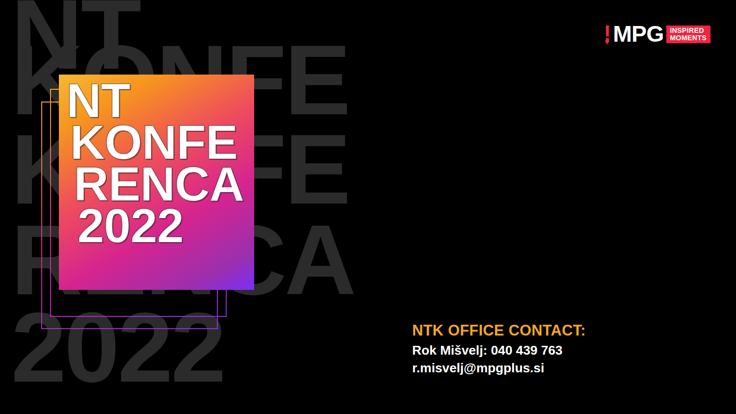NT
KONFE
KONFE
RENCA
2022
NT KONFE RENCA 2022
!♥ MPG
INSPIRED MOMENTS
NTK OFFICE CONTACT:
Rok Mišvelj: 040 439 763
r.misvelj@mpgplus.si